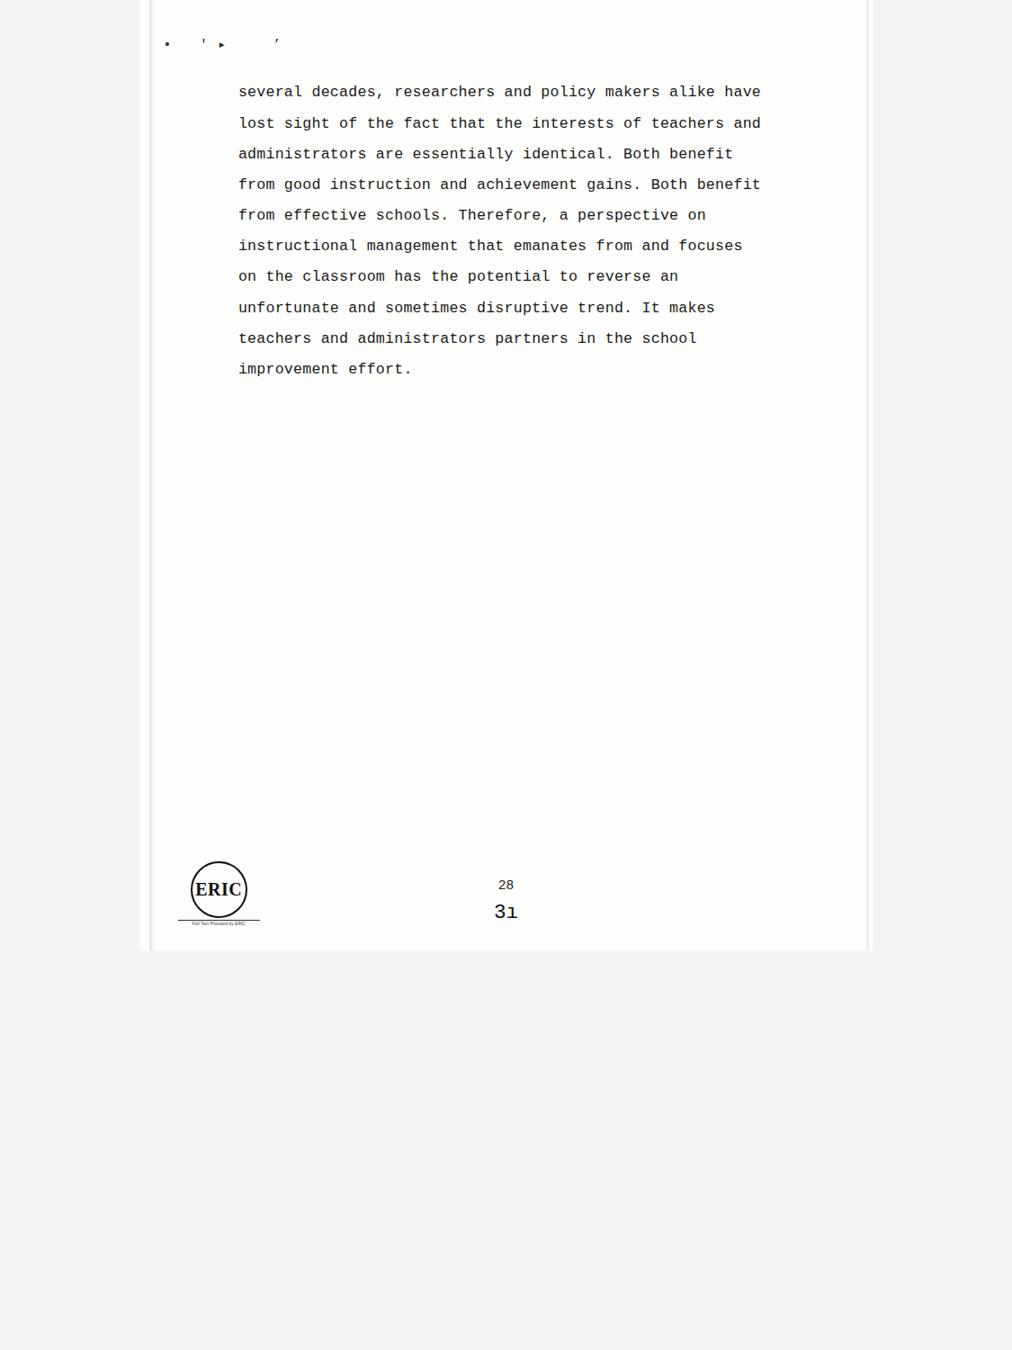• '▸ ’
several decades, researchers and policy makers alike have lost sight of the fact that the interests of teachers and administrators are essentially identical. Both benefit from good instruction and achievement gains. Both benefit from effective schools. Therefore, a perspective on instructional management that emanates from and focuses on the classroom has the potential to reverse an unfortunate and sometimes disruptive trend. It makes teachers and administrators partners in the school improvement effort.
28
3ı
ERIC
Full Text Provided by ERIC